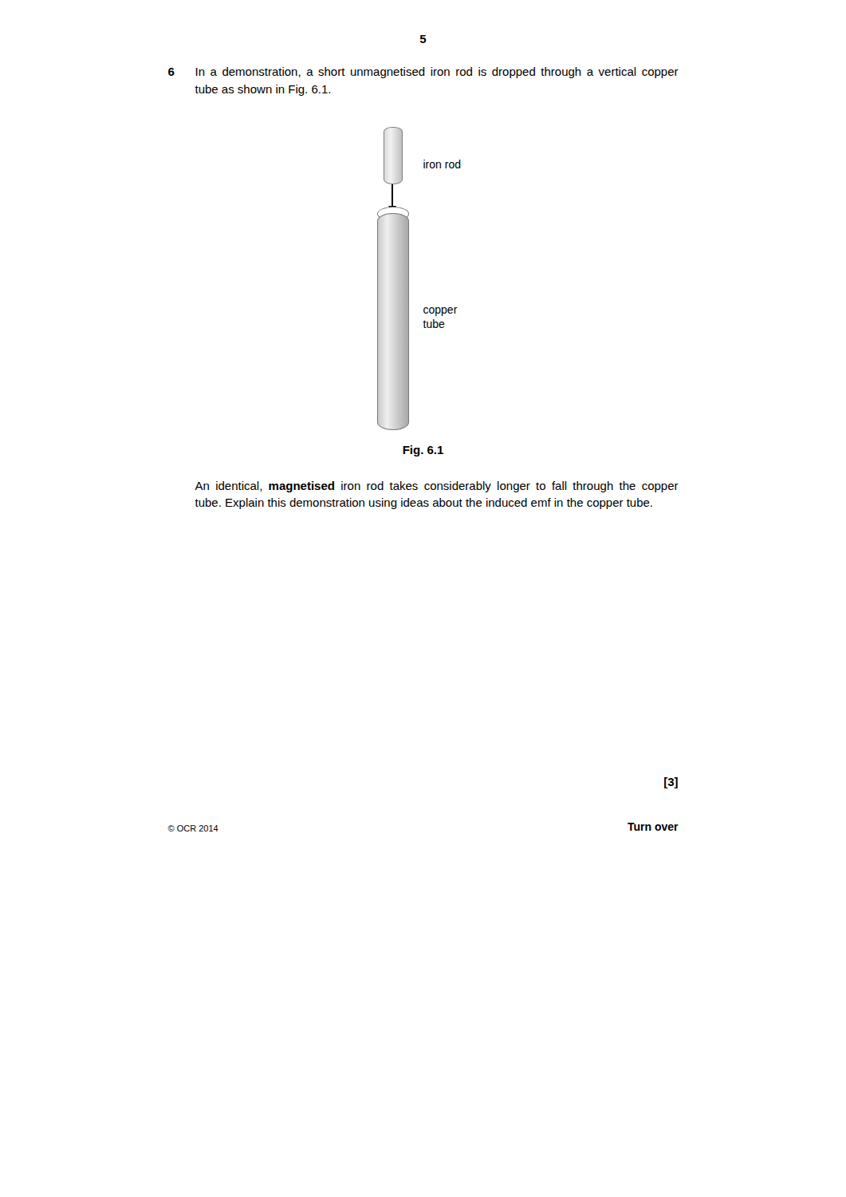5
6
In a demonstration, a short unmagnetised iron rod is dropped through a vertical copper tube as shown in Fig. 6.1.
iron rod
copper
tube
Fig. 6.1
An identical, magnetised iron rod takes considerably longer to fall through the copper tube. Explain this demonstration using ideas about the induced emf in the copper tube.
[3]
© OCR 2014
Turn over